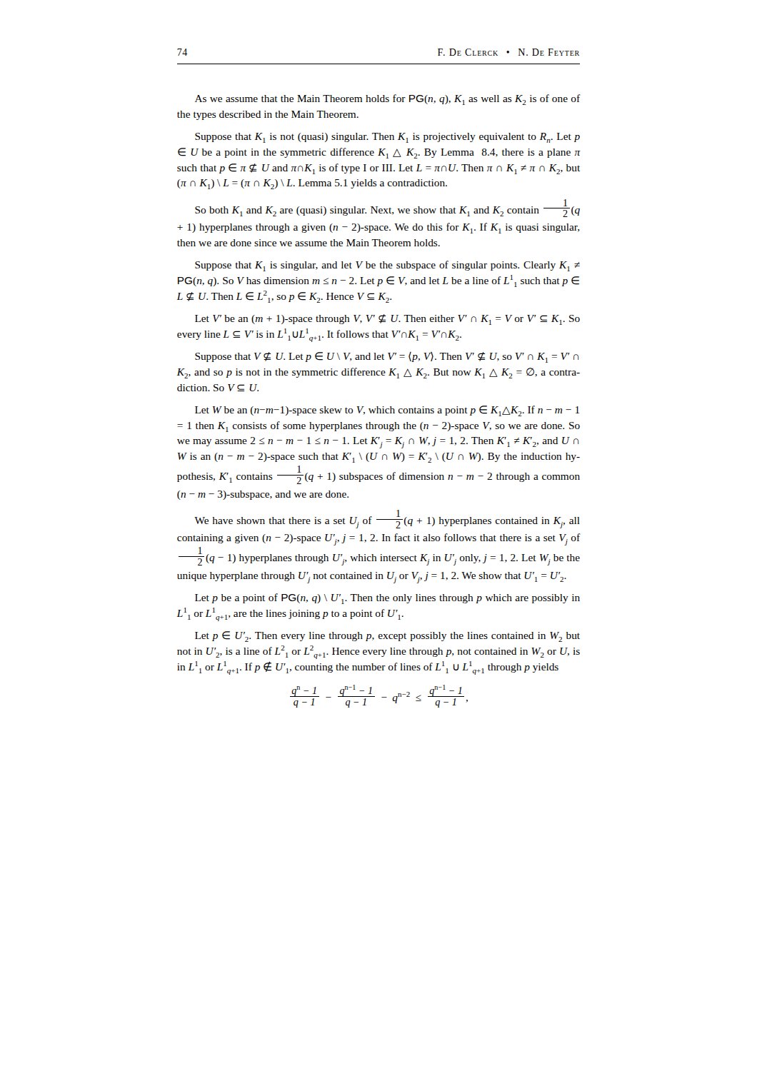74 F. De Clerck • N. De Feyter
As we assume that the Main Theorem holds for PG(n, q), K1 as well as K2 is of one of the types described in the Main Theorem.
Suppose that K1 is not (quasi) singular. Then K1 is projectively equivalent to Rn. Let p ∈ U be a point in the symmetric difference K1 △ K2. By Lemma 8.4, there is a plane π such that p ∈ π ⊈ U and π∩K1 is of type I or III. Let L = π∩U. Then π ∩ K1 ≠ π ∩ K2, but (π ∩ K1) \ L = (π ∩ K2) \ L. Lemma 5.1 yields a contradiction.
So both K1 and K2 are (quasi) singular. Next, we show that K1 and K2 contain 12(q + 1) hyperplanes through a given (n − 2)-space. We do this for K1. If K1 is quasi singular, then we are done since we assume the Main Theorem holds.
Suppose that K1 is singular, and let V be the subspace of singular points. Clearly K1 ≠ PG(n, q). So V has dimension m ≤ n − 2. Let p ∈ V, and let L be a line of L11 such that p ∈ L ⊈ U. Then L ∈ L21, so p ∈ K2. Hence V ⊆ K2.
Let V′ be an (m + 1)-space through V, V′ ⊈ U. Then either V′ ∩ K1 = V or V′ ⊆ K1. So every line L ⊆ V′ is in L11∪L1q+1. It follows that V′∩K1 = V′∩K2.
Suppose that V ⊈ U. Let p ∈ U \ V, and let V′ = ⟨p, V⟩. Then V′ ⊈ U, so V′ ∩ K1 = V′ ∩ K2, and so p is not in the symmetric difference K1 △ K2. But now K1 △ K2 = ∅, a contradiction. So V ⊆ U.
Let W be an (n−m−1)-space skew to V, which contains a point p ∈ K1△K2. If n − m − 1 = 1 then K1 consists of some hyperplanes through the (n − 2)-space V, so we are done. So we may assume 2 ≤ n − m − 1 ≤ n − 1. Let K′j = Kj ∩ W, j = 1, 2. Then K′1 ≠ K′2, and U ∩ W is an (n − m − 2)-space such that K′1 \ (U ∩ W) = K′2 \ (U ∩ W). By the induction hypothesis, K′1 contains 12(q + 1) subspaces of dimension n − m − 2 through a common (n − m − 3)-subspace, and we are done.
We have shown that there is a set Uj of 12(q + 1) hyperplanes contained in Kj, all containing a given (n − 2)-space U′j, j = 1, 2. In fact it also follows that there is a set Vj of 12(q − 1) hyperplanes through U′j, which intersect Kj in U′j only, j = 1, 2. Let Wj be the unique hyperplane through U′j not contained in Uj or Vj, j = 1, 2. We show that U′1 = U′2.
Let p be a point of PG(n, q) \ U′1. Then the only lines through p which are possibly in L11 or L1q+1, are the lines joining p to a point of U′1.
Let p ∈ U′2. Then every line through p, except possibly the lines contained in W2 but not in U′2, is a line of L21 or L2q+1. Hence every line through p, not contained in W2 or U, is in L11 or L1q+1. If p ∉ U′1, counting the number of lines of L11 ∪ L1q+1 through p yields
qn − 1 q − 1 − qn−1 − 1 q − 1 − qn−2 ≤ qn−1 − 1 q − 1,